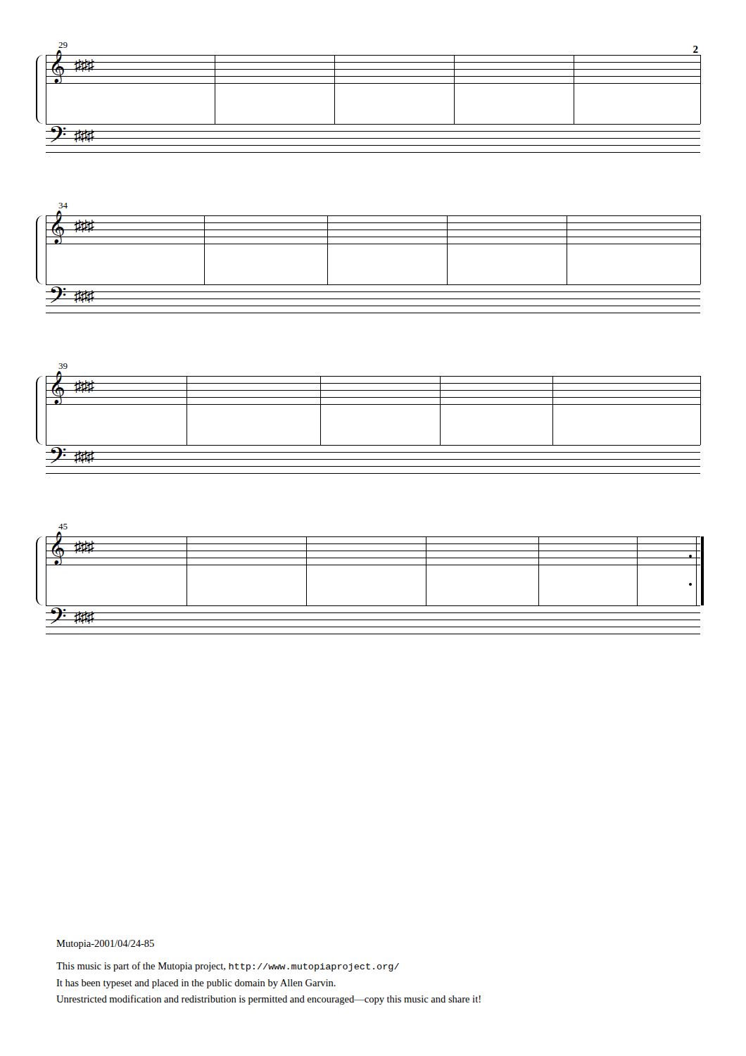2
29
𝄞 ♯♯♯
𝄢 ♯♯♯
Measures 29 through 33: right hand eighth-note and sixteenth-note figuration with slurs; left hand sustained half notes, quarter notes and mordent ornaments.
34
𝄞 ♯♯♯
𝄢 ♯♯♯
Measures 34 through 38: right hand running sixteenths with accidentals including sharps; left hand tied quarter notes descending.
39
𝄞 ♯♯♯
𝄢 ♯♯♯
Measures 39 through 44: right hand dotted rhythms, grace note and mordent, rests; left hand staccato quarter notes with slurs, rests and ascending scale.
45
𝄞 ♯♯♯
𝄢 ♯♯♯
Measures 45 through 50: right hand sixteenth-note passages with slurs ending on a dotted half note with trill; left hand quarter notes, rests, and low octave leaps; music ends with a repeat sign and final double barline.
Mutopia-2001/04/24-85
This music is part of the Mutopia project, http://www.mutopiaproject.org/
It has been typeset and placed in the public domain by Allen Garvin.
Unrestricted modification and redistribution is permitted and encouraged—copy this music and share it!